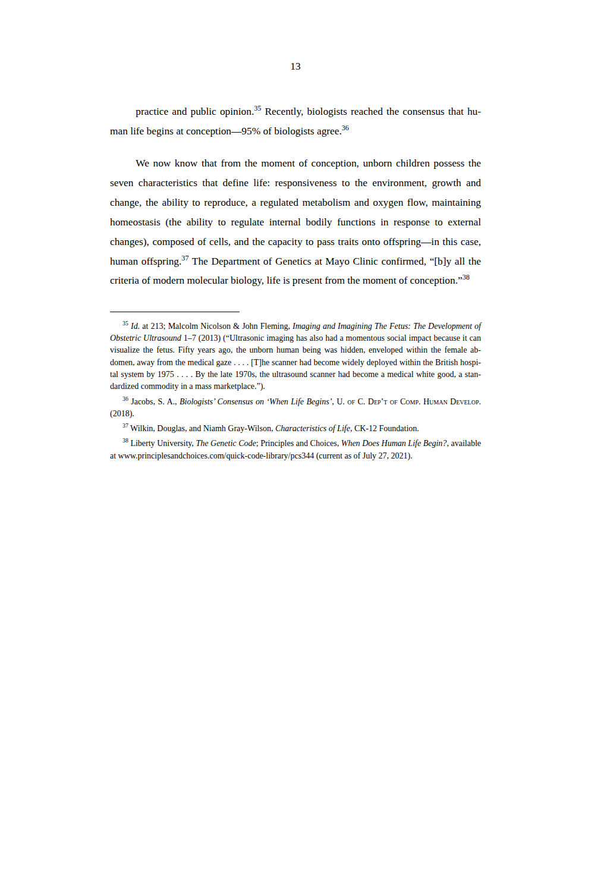13
practice and public opinion.35 Recently, biologists reached the consensus that human life begins at conception—95% of biologists agree.36
We now know that from the moment of conception, unborn children possess the seven characteristics that define life: responsiveness to the environment, growth and change, the ability to reproduce, a regulated metabolism and oxygen flow, maintaining homeostasis (the ability to regulate internal bodily functions in response to external changes), composed of cells, and the capacity to pass traits onto offspring—in this case, human offspring.37 The Department of Genetics at Mayo Clinic confirmed, “[b]y all the criteria of modern molecular biology, life is present from the moment of conception.”38
35 Id. at 213; Malcolm Nicolson & John Fleming, Imaging and Imagining The Fetus: The Development of Obstetric Ultrasound 1–7 (2013) (“Ultrasonic imaging has also had a momentous social impact because it can visualize the fetus. Fifty years ago, the unborn human being was hidden, enveloped within the female abdomen, away from the medical gaze . . . . [T]he scanner had become widely deployed within the British hospital system by 1975 . . . . By the late 1970s, the ultrasound scanner had become a medical white good, a standardized commodity in a mass marketplace.”).
36 Jacobs, S. A., Biologists’ Consensus on ‘When Life Begins’, U. of C. Dep’t of Comp. Human Develop. (2018).
37 Wilkin, Douglas, and Niamh Gray-Wilson, Characteristics of Life, CK-12 Foundation.
38 Liberty University, The Genetic Code; Principles and Choices, When Does Human Life Begin?, available at www.principlesandchoices.com/quick-code-library/pcs344 (current as of July 27, 2021).